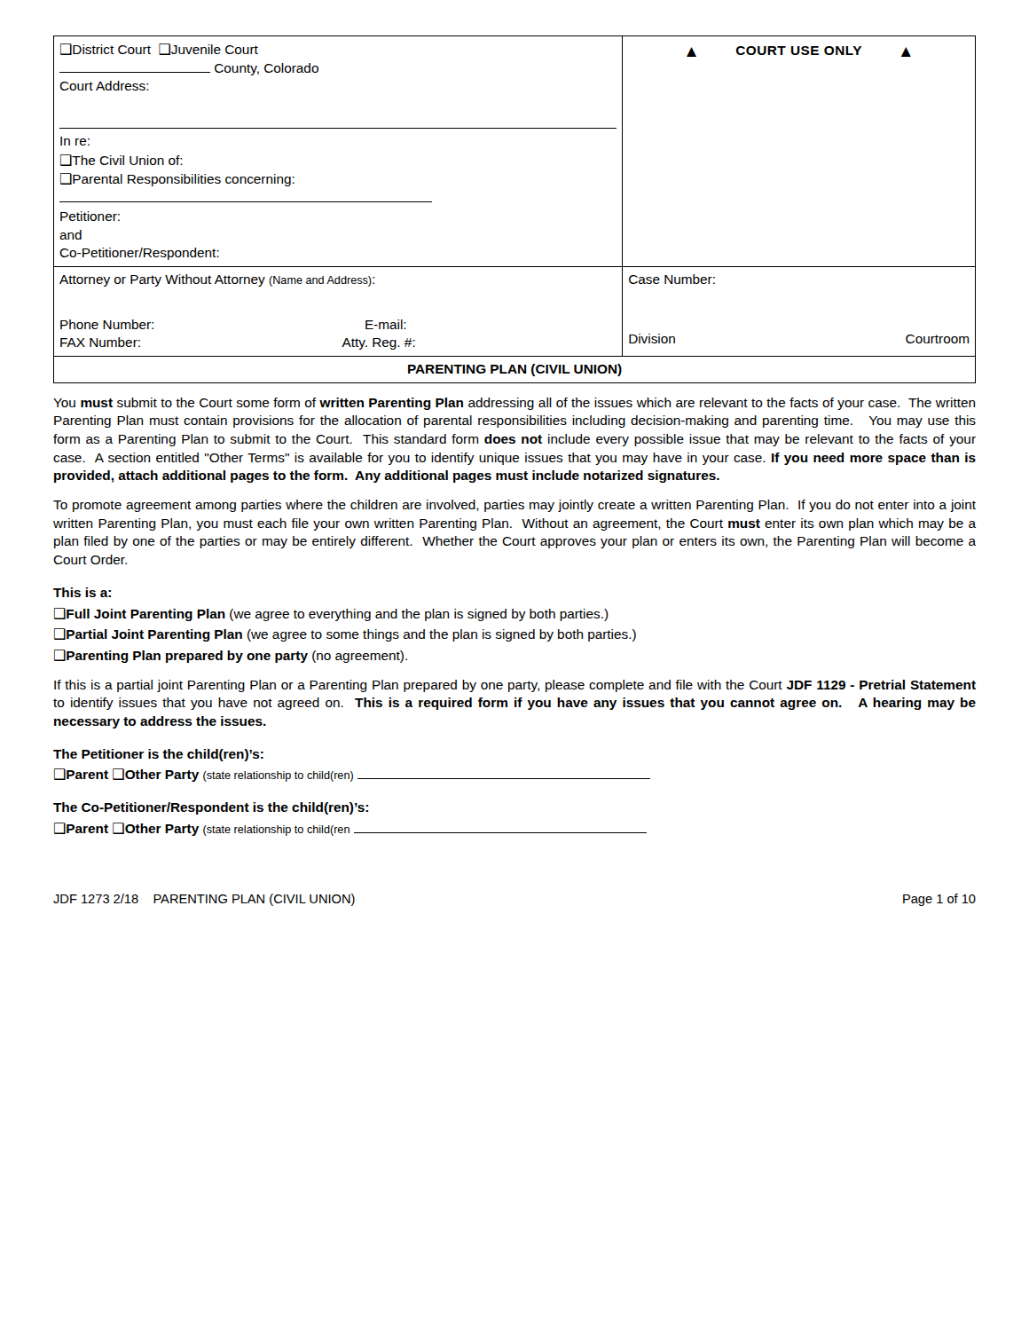| ❑ District Court ❑ Juvenile Court County, Colorado Court Address: In re: ❑ The Civil Union of: ❑ Parental Responsibilities concerning: Petitioner: and Co-Petitioner/Respondent: | ▲ COURT USE ONLY ▲ |
| Attorney or Party Without Attorney (Name and Address) : Phone Number: E-mail: FAX Number: Atty. Reg. #: | Case Number: Division Courtroom |
| PARENTING PLAN (CIVIL UNION) |
You must submit to the Court some form of written Parenting Plan addressing all of the issues which are relevant to the facts of your case. The written Parenting Plan must contain provisions for the allocation of parental responsibilities including decision-making and parenting time. You may use this form as a Parenting Plan to submit to the Court. This standard form does not include every possible issue that may be relevant to the facts of your case. A section entitled "Other Terms" is available for you to identify unique issues that you may have in your case. If you need more space than is provided, attach additional pages to the form. Any additional pages must include notarized signatures.
To promote agreement among parties where the children are involved, parties may jointly create a written Parenting Plan. If you do not enter into a joint written Parenting Plan, you must each file your own written Parenting Plan. Without an agreement, the Court must enter its own plan which may be a plan filed by one of the parties or may be entirely different. Whether the Court approves your plan or enters its own, the Parenting Plan will become a Court Order.
This is a:
❑Full Joint Parenting Plan (we agree to everything and the plan is signed by both parties.)
❑Partial Joint Parenting Plan (we agree to some things and the plan is signed by both parties.)
❑Parenting Plan prepared by one party (no agreement).
If this is a partial joint Parenting Plan or a Parenting Plan prepared by one party, please complete and file with the Court JDF 1129 - Pretrial Statement to identify issues that you have not agreed on. This is a required form if you have any issues that you cannot agree on. A hearing may be necessary to address the issues.
The Petitioner is the child(ren)’s:
❑Parent ❑Other Party (state relationship to child(ren)
The Co-Petitioner/Respondent is the child(ren)’s:
❑Parent ❑Other Party (state relationship to child(ren
JDF 1273 2/18 PARENTING PLAN (CIVIL UNION)
Page 1 of 10